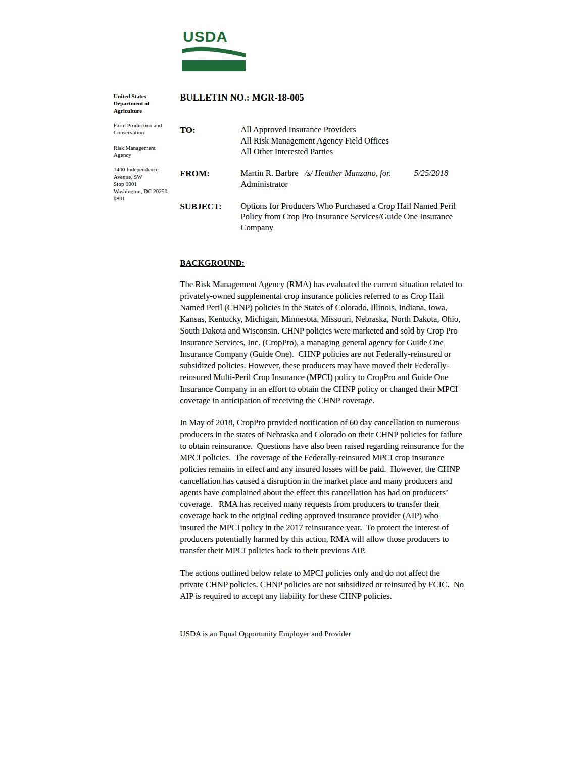USDA
United States Department of Agriculture
Farm Production and Conservation
Risk Management Agency
1400 Independence Avenue, SW
Stop 0801
Washington, DC 20250-0801
BULLETIN NO.: MGR-18-005
| TO: | All Approved Insurance Providers All Risk Management Agency Field Offices All Other Interested Parties |
| FROM: | Martin R. Barbre /s/ Heather Manzano, for. Administrator 5/25/2018 |
| SUBJECT: | Options for Producers Who Purchased a Crop Hail Named Peril Policy from Crop Pro Insurance Services/Guide One Insurance Company |
BACKGROUND:
The Risk Management Agency (RMA) has evaluated the current situation related to privately-owned supplemental crop insurance policies referred to as Crop Hail Named Peril (CHNP) policies in the States of Colorado, Illinois, Indiana, Iowa, Kansas, Kentucky, Michigan, Minnesota, Missouri, Nebraska, North Dakota, Ohio, South Dakota and Wisconsin. CHNP policies were marketed and sold by Crop Pro Insurance Services, Inc. (CropPro), a managing general agency for Guide One Insurance Company (Guide One). CHNP policies are not Federally-reinsured or subsidized policies. However, these producers may have moved their Federally-reinsured Multi-Peril Crop Insurance (MPCI) policy to CropPro and Guide One Insurance Company in an effort to obtain the CHNP policy or changed their MPCI coverage in anticipation of receiving the CHNP coverage.
In May of 2018, CropPro provided notification of 60 day cancellation to numerous producers in the states of Nebraska and Colorado on their CHNP policies for failure to obtain reinsurance. Questions have also been raised regarding reinsurance for the MPCI policies. The coverage of the Federally-reinsured MPCI crop insurance policies remains in effect and any insured losses will be paid. However, the CHNP cancellation has caused a disruption in the market place and many producers and agents have complained about the effect this cancellation has had on producers’ coverage. RMA has received many requests from producers to transfer their coverage back to the original ceding approved insurance provider (AIP) who insured the MPCI policy in the 2017 reinsurance year. To protect the interest of producers potentially harmed by this action, RMA will allow those producers to transfer their MPCI policies back to their previous AIP.
The actions outlined below relate to MPCI policies only and do not affect the private CHNP policies. CHNP policies are not subsidized or reinsured by FCIC. No AIP is required to accept any liability for these CHNP policies.
USDA is an Equal Opportunity Employer and Provider